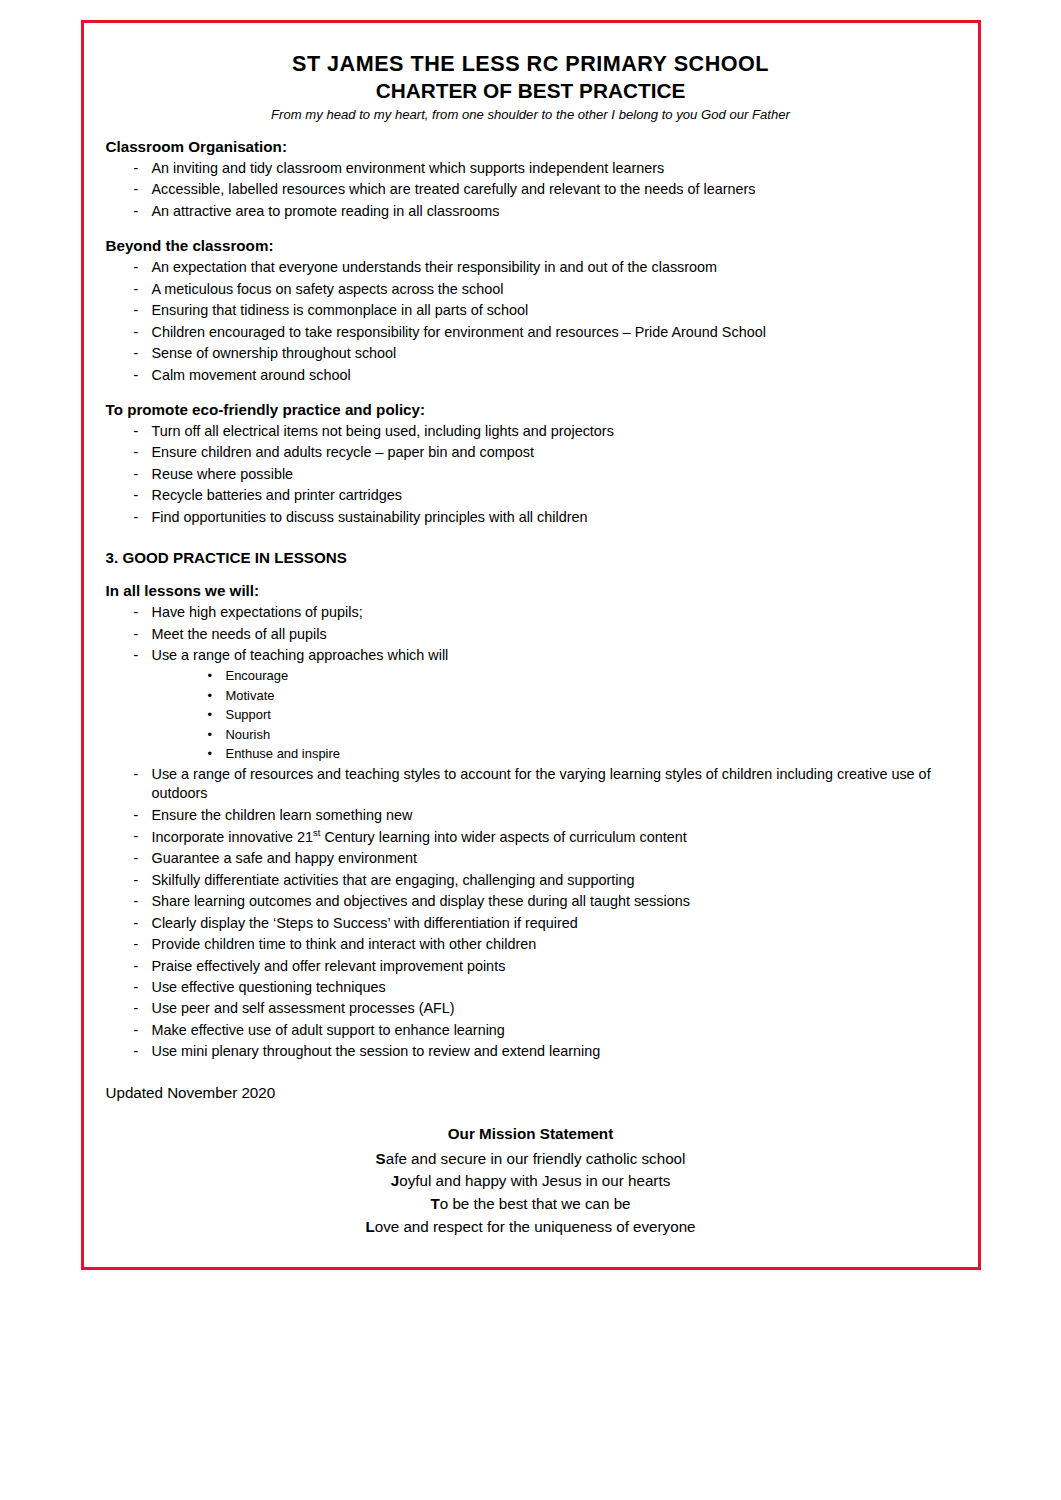ST JAMES THE LESS RC PRIMARY SCHOOL
CHARTER OF BEST PRACTICE
From my head to my heart, from one shoulder to the other I belong to you God our Father
Classroom Organisation:
An inviting and tidy classroom environment which supports independent learners
Accessible, labelled resources which are treated carefully and relevant to the needs of learners
An attractive area to promote reading in all classrooms
Beyond the classroom:
An expectation that everyone understands their responsibility in and out of the classroom
A meticulous focus on safety aspects across the school
Ensuring that tidiness is commonplace in all parts of school
Children encouraged to take responsibility for environment and resources – Pride Around School
Sense of ownership throughout school
Calm movement around school
To promote eco-friendly practice and policy:
Turn off all electrical items not being used, including lights and projectors
Ensure children and adults recycle – paper bin and compost
Reuse where possible
Recycle batteries and printer cartridges
Find opportunities to discuss sustainability principles with all children
3. GOOD PRACTICE IN LESSONS
In all lessons we will:
Have high expectations of pupils;
Meet the needs of all pupils
Use a range of teaching approaches which will
Encourage
Motivate
Support
Nourish
Enthuse and inspire
Use a range of resources and teaching styles to account for the varying learning styles of children including creative use of outdoors
Ensure the children learn something new
Incorporate innovative 21st Century learning into wider aspects of curriculum content
Guarantee a safe and happy environment
Skilfully differentiate activities that are engaging, challenging and supporting
Share learning outcomes and objectives and display these during all taught sessions
Clearly display the ‘Steps to Success’ with differentiation if required
Provide children time to think and interact with other children
Praise effectively and offer relevant improvement points
Use effective questioning techniques
Use peer and self assessment processes (AFL)
Make effective use of adult support to enhance learning
Use mini plenary throughout the session to review and extend learning
Updated November 2020
Our Mission Statement
Safe and secure in our friendly catholic school Joyful and happy with Jesus in our hearts To be the best that we can be Love and respect for the uniqueness of everyone